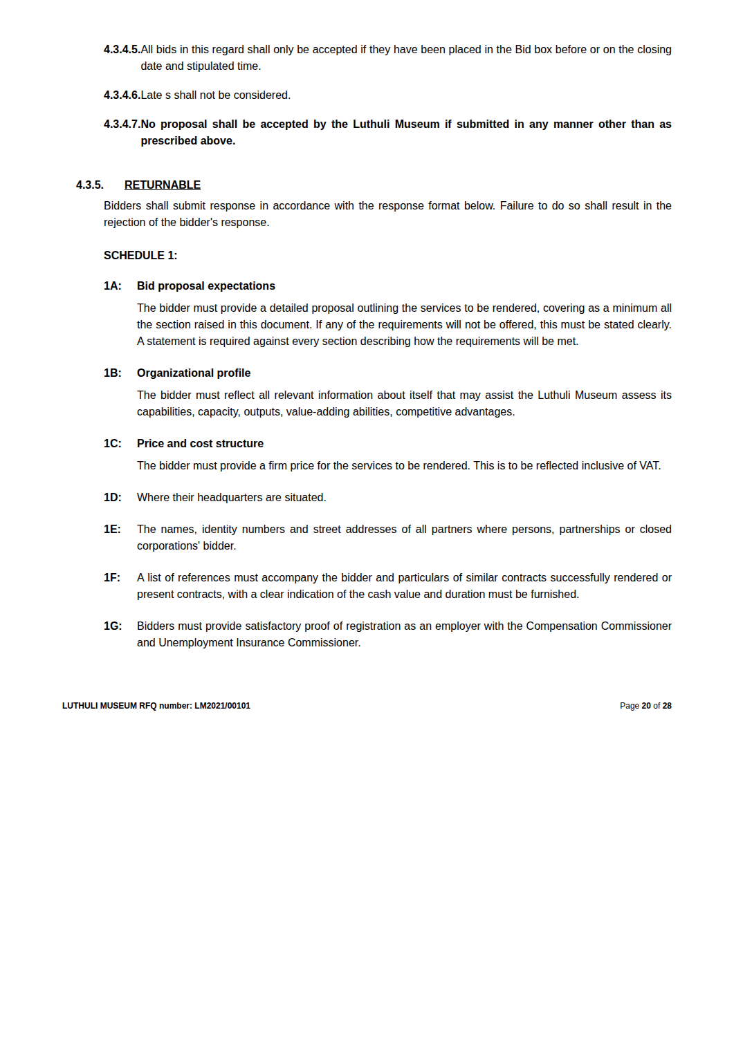4.3.4.5.
All bids in this regard shall only be accepted if they have been placed in the Bid box before or on the closing date and stipulated time.
4.3.4.6.
Late s shall not be considered.
4.3.4.7.
No proposal shall be accepted by the Luthuli Museum if submitted in any manner other than as prescribed above.
4.3.5.
RETURNABLE
Bidders shall submit response in accordance with the response format below. Failure to do so shall result in the rejection of the bidder's response.
SCHEDULE 1:
1A:
Bid proposal expectations
The bidder must provide a detailed proposal outlining the services to be rendered, covering as a minimum all the section raised in this document. If any of the requirements will not be offered, this must be stated clearly. A statement is required against every section describing how the requirements will be met.
1B:
Organizational profile
The bidder must reflect all relevant information about itself that may assist the Luthuli Museum assess its capabilities, capacity, outputs, value-adding abilities, competitive advantages.
1C:
Price and cost structure
The bidder must provide a firm price for the services to be rendered. This is to be reflected inclusive of VAT.
1D:
Where their headquarters are situated.
1E:
The names, identity numbers and street addresses of all partners where persons, partnerships or closed corporations' bidder.
1F:
A list of references must accompany the bidder and particulars of similar contracts successfully rendered or present contracts, with a clear indication of the cash value and duration must be furnished.
1G:
Bidders must provide satisfactory proof of registration as an employer with the Compensation Commissioner and Unemployment Insurance Commissioner.
LUTHULI MUSEUM RFQ number: LM2021/00101
Page 20 of 28